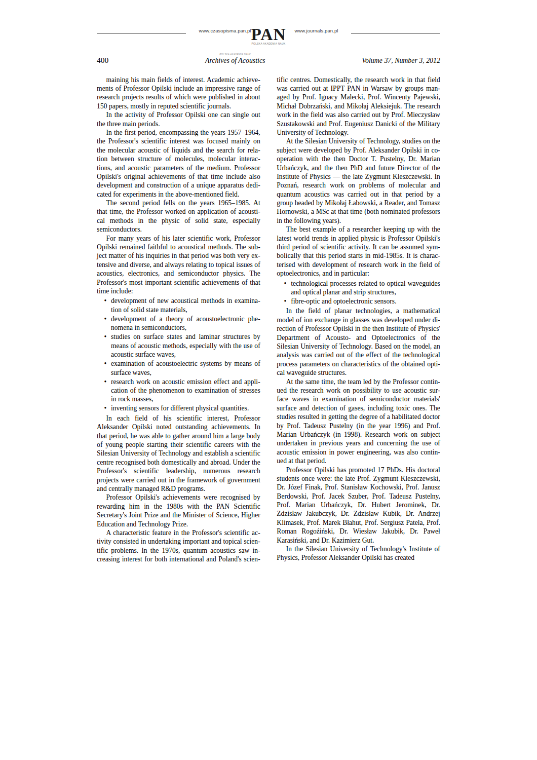www.czasopisma.pan.pl www.journals.pan.pl
PAN
POLSKA AKADEMIA NAUK
400
Archives of Acoustics POLSKA AKADEMIA NAUK
Volume 37, Number 3, 2012
maining his main fields of interest. Academic achievements of Professor Opilski include an impressive range of research projects results of which were published in about 150 papers, mostly in reputed scientific journals.
In the activity of Professor Opilski one can single out the three main periods.
In the first period, encompassing the years 1957–1964, the Professor's scientific interest was focused mainly on the molecular acoustic of liquids and the search for relation between structure of molecules, molecular interactions, and acoustic parameters of the medium. Professor Opilski's original achievements of that time include also development and construction of a unique apparatus dedicated for experiments in the above-mentioned field.
The second period fells on the years 1965–1985. At that time, the Professor worked on application of acoustical methods in the physic of solid state, especially semiconductors.
For many years of his later scientific work, Professor Opilski remained faithful to acoustical methods. The subject matter of his inquiries in that period was both very extensive and diverse, and always relating to topical issues of acoustics, electronics, and semiconductor physics. The Professor's most important scientific achievements of that time include:
development of new acoustical methods in examination of solid state materials,
development of a theory of acoustoelectronic phenomena in semiconductors,
studies on surface states and laminar structures by means of acoustic methods, especially with the use of acoustic surface waves,
examination of acoustoelectric systems by means of surface waves,
research work on acoustic emission effect and application of the phenomenon to examination of stresses in rock masses,
inventing sensors for different physical quantities.
In each field of his scientific interest, Professor Aleksander Opilski noted outstanding achievements. In that period, he was able to gather around him a large body of young people starting their scientific careers with the Silesian University of Technology and establish a scientific centre recognised both domestically and abroad. Under the Professor's scientific leadership, numerous research projects were carried out in the framework of government and centrally managed R&D programs.
Professor Opilski's achievements were recognised by rewarding him in the 1980s with the PAN Scientific Secretary's Joint Prize and the Minister of Science, Higher Education and Technology Prize.
A characteristic feature in the Professor's scientific activity consisted in undertaking important and topical scientific problems. In the 1970s, quantum acoustics saw increasing interest for both international and Poland's scientific centres. Domestically, the research work in that field was carried out at IPPT PAN in Warsaw by groups managed by Prof. Ignacy Malecki, Prof. Wincenty Pajewski, Michał Dobrzański, and Mikołaj Aleksiejuk. The research work in the field was also carried out by Prof. Mieczysław Szustakowski and Prof. Eugeniusz Danicki of the Military University of Technology.
At the Silesian University of Technology, studies on the subject were developed by Prof. Aleksander Opilski in co-operation with the then Doctor T. Pustelny, Dr. Marian Urbańczyk, and the then PhD and future Director of the Institute of Physics — the late Zygmunt Kleszczewski. In Poznań, research work on problems of molecular and quantum acoustics was carried out in that period by a group headed by Mikołaj Łabowski, a Reader, and Tomasz Hornowski, a MSc at that time (both nominated professors in the following years).
The best example of a researcher keeping up with the latest world trends in applied physic is Professor Opilski's third period of scientific activity. It can be assumed symbolically that this period starts in mid-1985s. It is characterised with development of research work in the field of optoelectronics, and in particular:
technological processes related to optical waveguides and optical planar and strip structures,
fibre-optic and optoelectronic sensors.
In the field of planar technologies, a mathematical model of ion exchange in glasses was developed under direction of Professor Opilski in the then Institute of Physics' Department of Acousto- and Optoelectronics of the Silesian University of Technology. Based on the model, an analysis was carried out of the effect of the technological process parameters on characteristics of the obtained optical waveguide structures.
At the same time, the team led by the Professor continued the research work on possibility to use acoustic surface waves in examination of semiconductor materials' surface and detection of gases, including toxic ones. The studies resulted in getting the degree of a habilitated doctor by Prof. Tadeusz Pustelny (in the year 1996) and Prof. Marian Urbańczyk (in 1998). Research work on subject undertaken in previous years and concerning the use of acoustic emission in power engineering, was also continued at that period.
Professor Opilski has promoted 17 PhDs. His doctoral students once were: the late Prof. Zygmunt Kleszczewski, Dr. Józef Finak, Prof. Stanisław Kochowski, Prof. Janusz Berdowski, Prof. Jacek Szuber, Prof. Tadeusz Pustelny, Prof. Marian Urbańczyk, Dr. Hubert Jerominek, Dr. Zdzisław Jakubczyk, Dr. Zdzisław Kubik, Dr. Andrzej Klimasek, Prof. Marek Błahut, Prof. Sergiusz Patela, Prof. Roman Rogoźiński, Dr. Wiesław Jakubik, Dr. Paweł Karasiński, and Dr. Kazimierz Gut.
In the Silesian University of Technology's Institute of Physics, Professor Aleksander Opilski has created